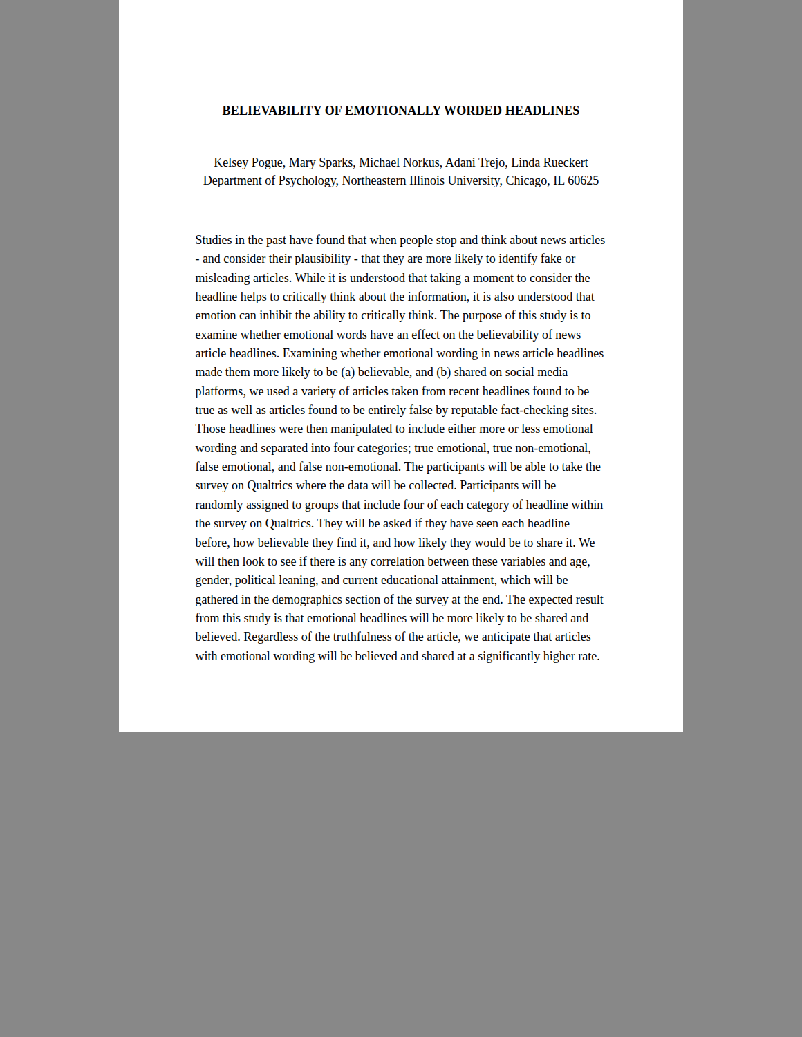Believability of Emotionally Worded Headlines
Kelsey Pogue, Mary Sparks, Michael Norkus, Adani Trejo, Linda Rueckert
Department of Psychology, Northeastern Illinois University, Chicago, IL 60625
Studies in the past have found that when people stop and think about news articles - and consider their plausibility - that they are more likely to identify fake or misleading articles. While it is understood that taking a moment to consider the headline helps to critically think about the information, it is also understood that emotion can inhibit the ability to critically think. The purpose of this study is to examine whether emotional words have an effect on the believability of news article headlines. Examining whether emotional wording in news article headlines made them more likely to be (a) believable, and (b) shared on social media platforms, we used a variety of articles taken from recent headlines found to be true as well as articles found to be entirely false by reputable fact-checking sites. Those headlines were then manipulated to include either more or less emotional wording and separated into four categories; true emotional, true non-emotional, false emotional, and false non-emotional. The participants will be able to take the survey on Qualtrics where the data will be collected. Participants will be randomly assigned to groups that include four of each category of headline within the survey on Qualtrics. They will be asked if they have seen each headline before, how believable they find it, and how likely they would be to share it. We will then look to see if there is any correlation between these variables and age, gender, political leaning, and current educational attainment, which will be gathered in the demographics section of the survey at the end. The expected result from this study is that emotional headlines will be more likely to be shared and believed. Regardless of the truthfulness of the article, we anticipate that articles with emotional wording will be believed and shared at a significantly higher rate.